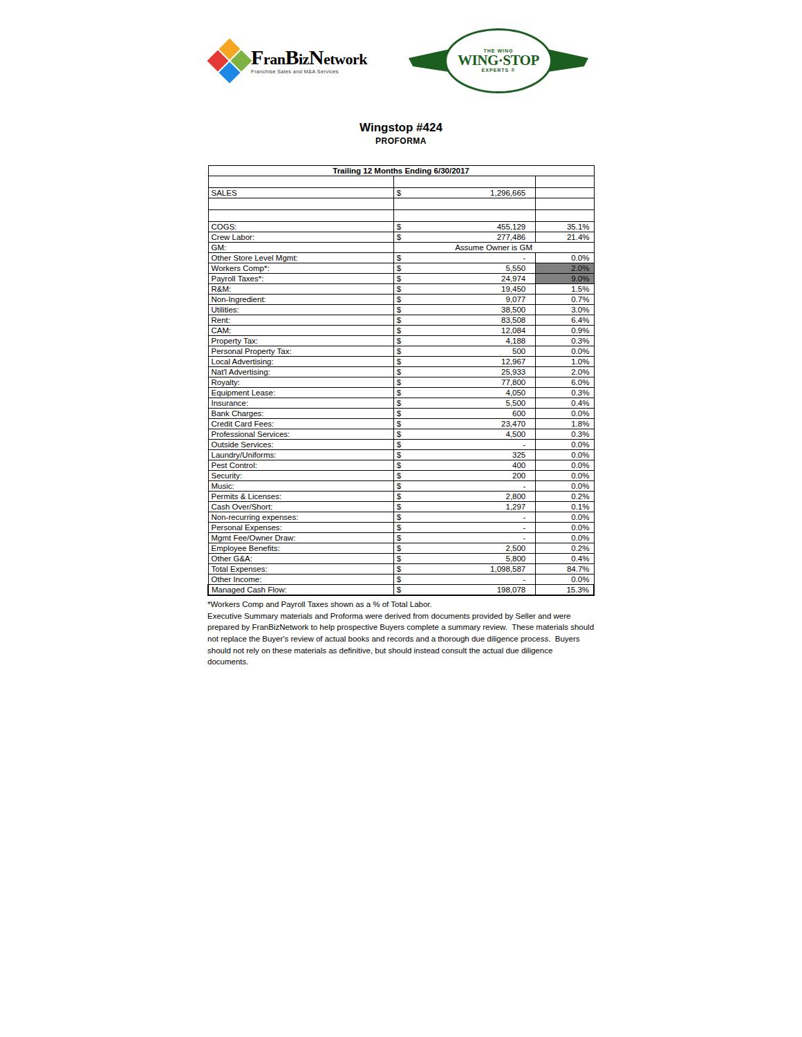FranBizNetwork
Franchise Sales and M&A Services
THE WING
WING·STOP
EXPERTS ®
Wingstop #424
PROFORMA
| Trailing 12 Months Ending 6/30/2017 |
| SALES | $ | 1,296,665 | |
| COGS: | $ | 455,129 | 35.1% |
| Crew Labor: | $ | 277,486 | 21.4% |
| GM: | Assume Owner is GM |
| Other Store Level Mgmt: | $ | - | 0.0% |
| Workers Comp*: | $ | 5,550 | 2.0% |
| Payroll Taxes*: | $ | 24,974 | 9.0% |
| R&M: | $ | 19,450 | 1.5% |
| Non-Ingredient: | $ | 9,077 | 0.7% |
| Utilities: | $ | 38,500 | 3.0% |
| Rent: | $ | 83,508 | 6.4% |
| CAM: | $ | 12,084 | 0.9% |
| Property Tax: | $ | 4,188 | 0.3% |
| Personal Property Tax: | $ | 500 | 0.0% |
| Local Advertising: | $ | 12,967 | 1.0% |
| Nat'l Advertising: | $ | 25,933 | 2.0% |
| Royalty: | $ | 77,800 | 6.0% |
| Equipment Lease: | $ | 4,050 | 0.3% |
| Insurance: | $ | 5,500 | 0.4% |
| Bank Charges: | $ | 600 | 0.0% |
| Credit Card Fees: | $ | 23,470 | 1.8% |
| Professional Services: | $ | 4,500 | 0.3% |
| Outside Services: | $ | - | 0.0% |
| Laundry/Uniforms: | $ | 325 | 0.0% |
| Pest Control: | $ | 400 | 0.0% |
| Security: | $ | 200 | 0.0% |
| Music: | $ | - | 0.0% |
| Permits & Licenses: | $ | 2,800 | 0.2% |
| Cash Over/Short: | $ | 1,297 | 0.1% |
| Non-recurring expenses: | $ | - | 0.0% |
| Personal Expenses: | $ | - | 0.0% |
| Mgmt Fee/Owner Draw: | $ | - | 0.0% |
| Employee Benefits: | $ | 2,500 | 0.2% |
| Other G&A: | $ | 5,800 | 0.4% |
| Total Expenses: | $ | 1,098,587 | 84.7% |
| Other Income: | $ | - | 0.0% |
| Managed Cash Flow: | $ | 198,078 | 15.3% |
*Workers Comp and Payroll Taxes shown as a % of Total Labor.
Executive Summary materials and Proforma were derived from documents provided by Seller and were prepared by FranBizNetwork to help prospective Buyers complete a summary review. These materials should not replace the Buyer's review of actual books and records and a thorough due diligence process. Buyers should not rely on these materials as definitive, but should instead consult the actual due diligence documents.